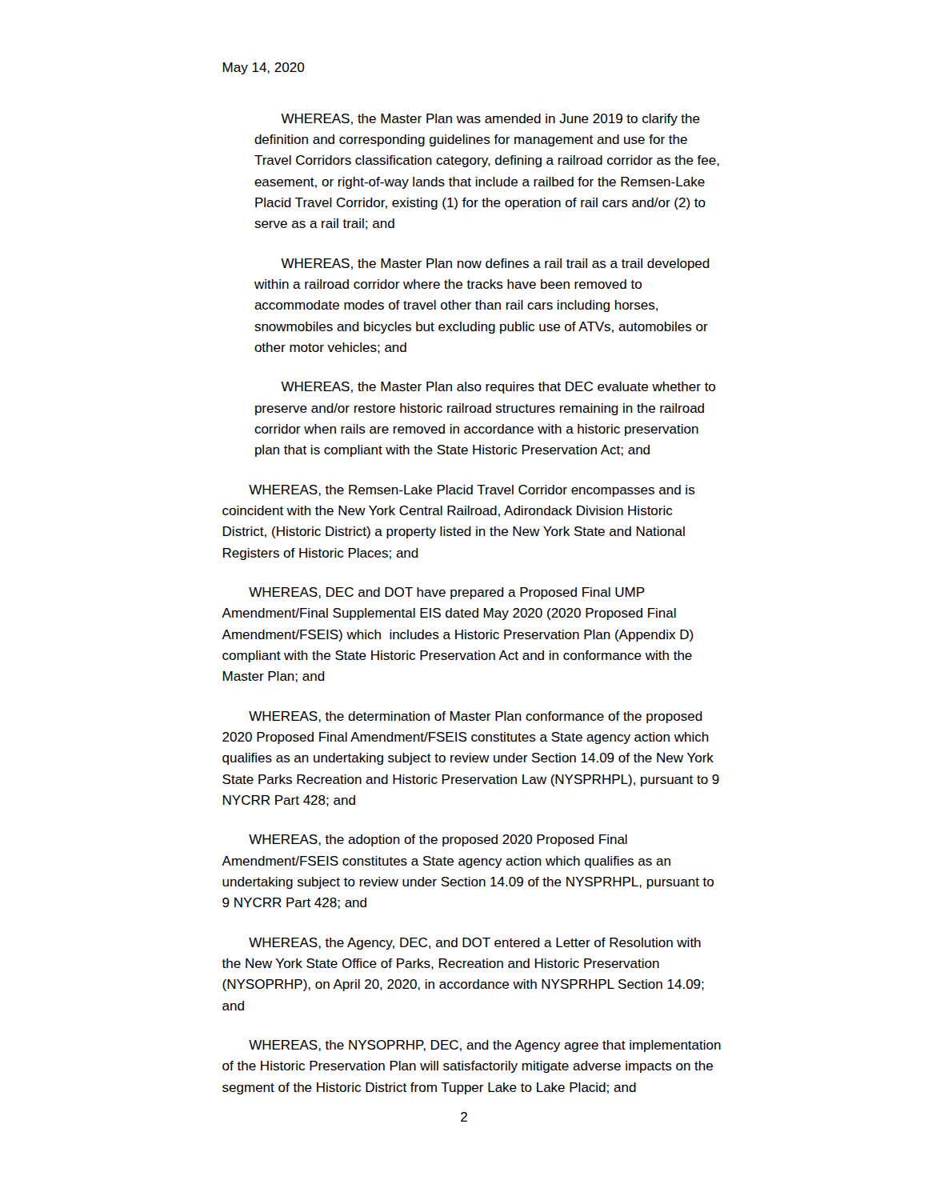May 14, 2020
WHEREAS, the Master Plan was amended in June 2019 to clarify the definition and corresponding guidelines for management and use for the Travel Corridors classification category, defining a railroad corridor as the fee, easement, or right-of-way lands that include a railbed for the Remsen-Lake Placid Travel Corridor, existing (1) for the operation of rail cars and/or (2) to serve as a rail trail; and
WHEREAS, the Master Plan now defines a rail trail as a trail developed within a railroad corridor where the tracks have been removed to accommodate modes of travel other than rail cars including horses, snowmobiles and bicycles but excluding public use of ATVs, automobiles or other motor vehicles; and
WHEREAS, the Master Plan also requires that DEC evaluate whether to preserve and/or restore historic railroad structures remaining in the railroad corridor when rails are removed in accordance with a historic preservation plan that is compliant with the State Historic Preservation Act; and
WHEREAS, the Remsen-Lake Placid Travel Corridor encompasses and is coincident with the New York Central Railroad, Adirondack Division Historic District, (Historic District) a property listed in the New York State and National Registers of Historic Places; and
WHEREAS, DEC and DOT have prepared a Proposed Final UMP Amendment/Final Supplemental EIS dated May 2020 (2020 Proposed Final Amendment/FSEIS) which includes a Historic Preservation Plan (Appendix D) compliant with the State Historic Preservation Act and in conformance with the Master Plan; and
WHEREAS, the determination of Master Plan conformance of the proposed 2020 Proposed Final Amendment/FSEIS constitutes a State agency action which qualifies as an undertaking subject to review under Section 14.09 of the New York State Parks Recreation and Historic Preservation Law (NYSPRHPL), pursuant to 9 NYCRR Part 428; and
WHEREAS, the adoption of the proposed 2020 Proposed Final Amendment/FSEIS constitutes a State agency action which qualifies as an undertaking subject to review under Section 14.09 of the NYSPRHPL, pursuant to 9 NYCRR Part 428; and
WHEREAS, the Agency, DEC, and DOT entered a Letter of Resolution with the New York State Office of Parks, Recreation and Historic Preservation (NYSOPRHP), on April 20, 2020, in accordance with NYSPRHPL Section 14.09; and
WHEREAS, the NYSOPRHP, DEC, and the Agency agree that implementation of the Historic Preservation Plan will satisfactorily mitigate adverse impacts on the segment of the Historic District from Tupper Lake to Lake Placid; and
2